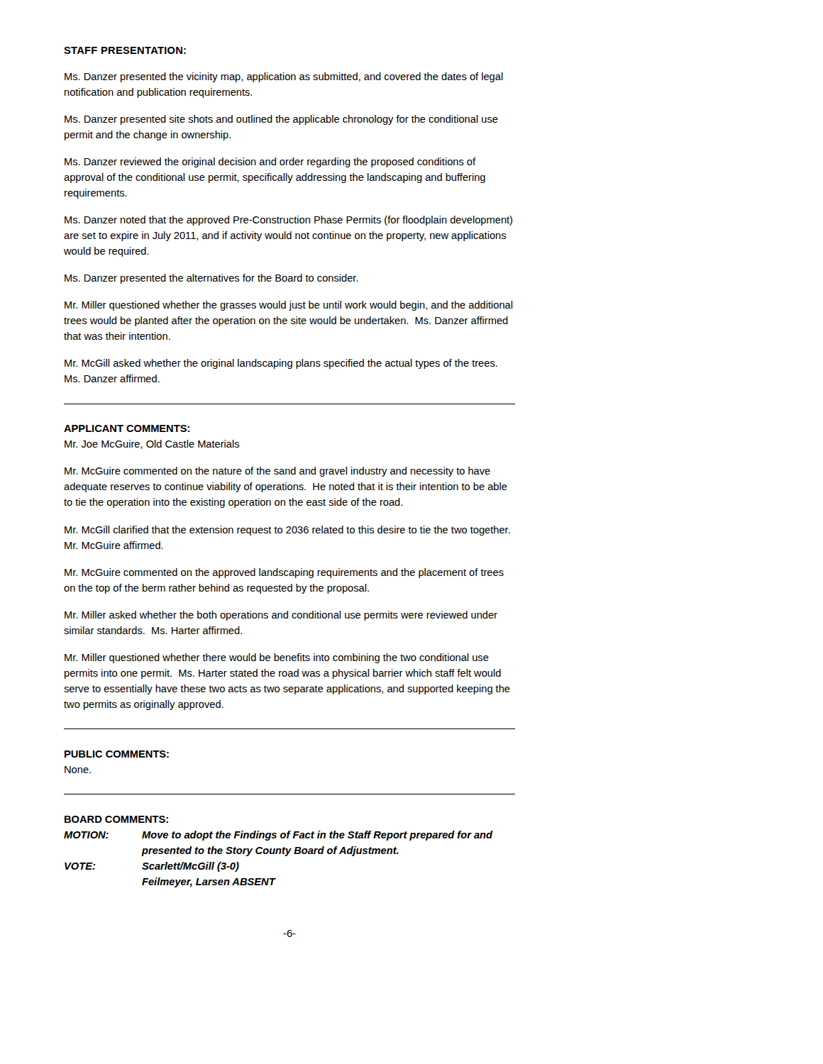STAFF PRESENTATION:
Ms. Danzer presented the vicinity map, application as submitted, and covered the dates of legal notification and publication requirements.
Ms. Danzer presented site shots and outlined the applicable chronology for the conditional use permit and the change in ownership.
Ms. Danzer reviewed the original decision and order regarding the proposed conditions of approval of the conditional use permit, specifically addressing the landscaping and buffering requirements.
Ms. Danzer noted that the approved Pre-Construction Phase Permits (for floodplain development) are set to expire in July 2011, and if activity would not continue on the property, new applications would be required.
Ms. Danzer presented the alternatives for the Board to consider.
Mr. Miller questioned whether the grasses would just be until work would begin, and the additional trees would be planted after the operation on the site would be undertaken. Ms. Danzer affirmed that was their intention.
Mr. McGill asked whether the original landscaping plans specified the actual types of the trees. Ms. Danzer affirmed.
APPLICANT COMMENTS:
Mr. Joe McGuire, Old Castle Materials
Mr. McGuire commented on the nature of the sand and gravel industry and necessity to have adequate reserves to continue viability of operations. He noted that it is their intention to be able to tie the operation into the existing operation on the east side of the road.
Mr. McGill clarified that the extension request to 2036 related to this desire to tie the two together. Mr. McGuire affirmed.
Mr. McGuire commented on the approved landscaping requirements and the placement of trees on the top of the berm rather behind as requested by the proposal.
Mr. Miller asked whether the both operations and conditional use permits were reviewed under similar standards. Ms. Harter affirmed.
Mr. Miller questioned whether there would be benefits into combining the two conditional use permits into one permit. Ms. Harter stated the road was a physical barrier which staff felt would serve to essentially have these two acts as two separate applications, and supported keeping the two permits as originally approved.
PUBLIC COMMENTS:
None.
BOARD COMMENTS:
MOTION:
Move to adopt the Findings of Fact in the Staff Report prepared for and presented to the Story County Board of Adjustment.
VOTE:
Scarlett/McGill (3-0)
Feilmeyer, Larsen ABSENT
-6-